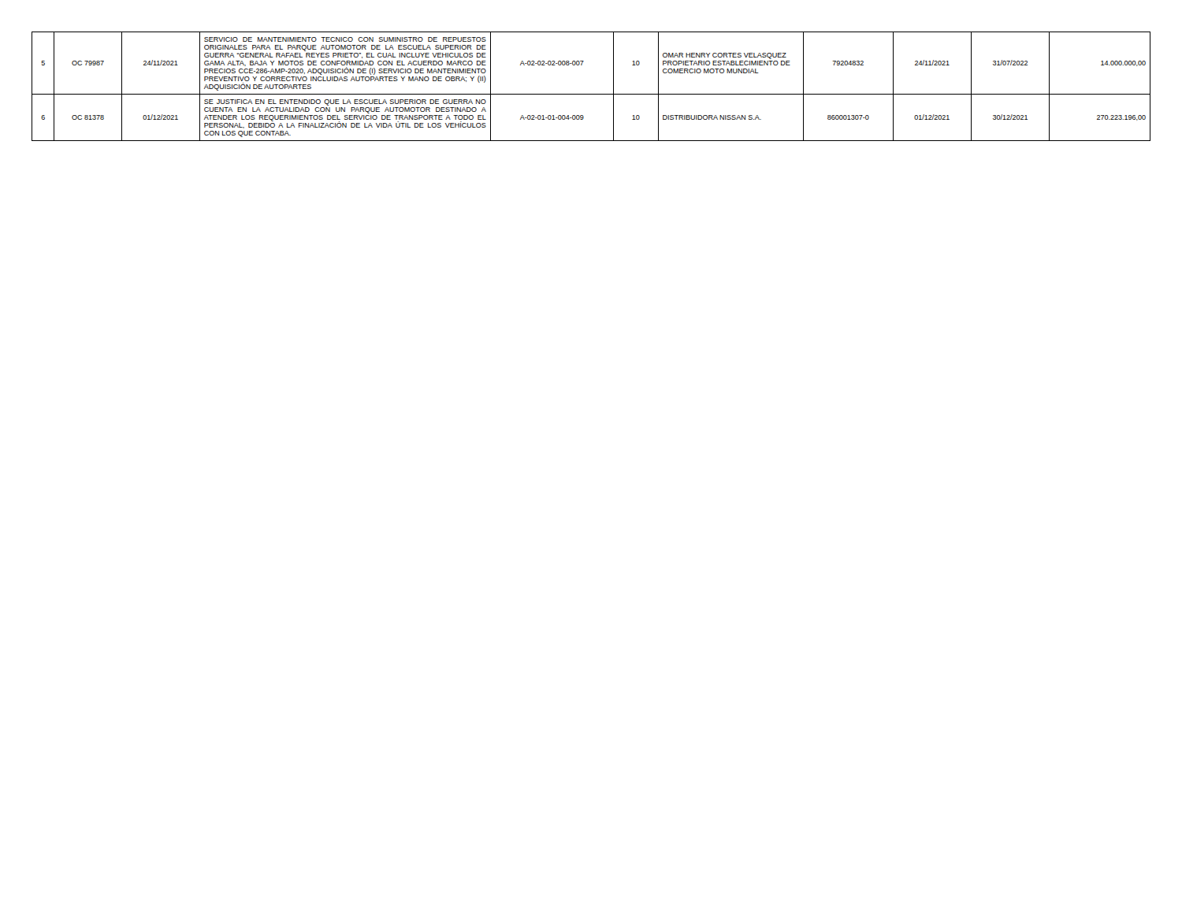| 5 | OC 79987 | 24/11/2021 | SERVICIO DE MANTENIMIENTO TECNICO CON SUMINISTRO DE REPUESTOS ORIGINALES PARA EL PARQUE AUTOMOTOR DE LA ESCUELA SUPERIOR DE GUERRA “GENERAL RAFAEL REYES PRIETO”, EL CUAL INCLUYE VEHICULOS DE GAMA ALTA, BAJA Y MOTOS DE CONFORMIDAD CON EL ACUERDO MARCO DE PRECIOS CCE-286-AMP-2020, ADQUISICIÓN DE (I) SERVICIO DE MANTENIMIENTO PREVENTIVO Y CORRECTIVO INCLUIDAS AUTOPARTES Y MANO DE OBRA; Y (II) ADQUISICIÓN DE AUTOPARTES | A-02-02-02-008-007 | 10 | OMAR HENRY CORTES VELASQUEZ PROPIETARIO ESTABLECIMIENTO DE COMERCIO MOTO MUNDIAL | 79204832 | 24/11/2021 | 31/07/2022 | 14.000.000,00 |
| 6 | OC 81378 | 01/12/2021 | SE JUSTIFICA EN EL ENTENDIDO QUE LA ESCUELA SUPERIOR DE GUERRA NO CUENTA EN LA ACTUALIDAD CON UN PARQUE AUTOMOTOR DESTINADO A ATENDER LOS REQUERIMIENTOS DEL SERVICIO DE TRANSPORTE A TODO EL PERSONAL, DEBIDO A LA FINALIZACIÓN DE LA VIDA ÚTIL DE LOS VEHÍCULOS CON LOS QUE CONTABA. | A-02-01-01-004-009 | 10 | DISTRIBUIDORA NISSAN S.A. | 860001307-0 | 01/12/2021 | 30/12/2021 | 270.223.196,00 |